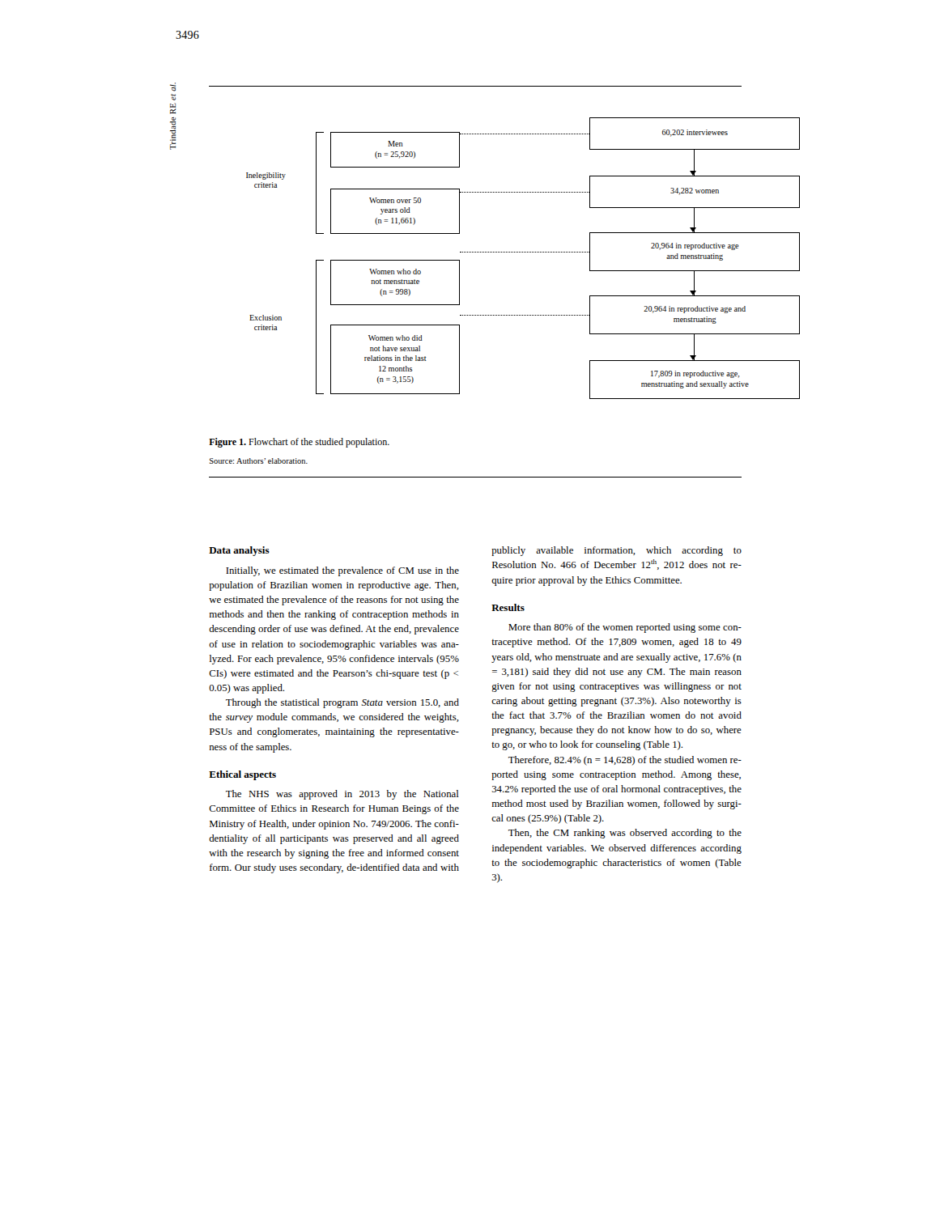3496
Trindade RE et al.
Inelegibility
criteria
Exclusion
criteria
Men
(n = 25,920)
Women over 50
years old
(n = 11,661)
Women who do
not menstruate
(n = 998)
Women who did
not have sexual
relations in the last
12 months
(n = 3,155)
60,202 interviewees
34,282 women
20,964 in reproductive age
and menstruating
20,964 in reproductive age and
menstruating
17,809 in reproductive age,
menstruating and sexually active
Figure 1. Flowchart of the studied population.
Source: Authors’ elaboration.
Data analysis
Initially, we estimated the prevalence of CM use in the population of Brazilian women in reproductive age. Then, we estimated the prevalence of the reasons for not using the methods and then the ranking of contraception methods in descending order of use was defined. At the end, prevalence of use in relation to sociodemographic variables was analyzed. For each prevalence, 95% confidence intervals (95% CIs) were estimated and the Pearson’s chi-square test (p < 0.05) was applied.
Through the statistical program Stata version 15.0, and the survey module commands, we considered the weights, PSUs and conglomerates, maintaining the representativeness of the samples.
Ethical aspects
The NHS was approved in 2013 by the National Committee of Ethics in Research for Human Beings of the Ministry of Health, under opinion No. 749/2006. The confidentiality of all participants was preserved and all agreed with the research by signing the free and informed consent form. Our study uses secondary, de-identified data and with publicly available information, which according to Resolution No. 466 of December 12th, 2012 does not require prior approval by the Ethics Committee.
Results
More than 80% of the women reported using some contraceptive method. Of the 17,809 women, aged 18 to 49 years old, who menstruate and are sexually active, 17.6% (n = 3,181) said they did not use any CM. The main reason given for not using contraceptives was willingness or not caring about getting pregnant (37.3%). Also noteworthy is the fact that 3.7% of the Brazilian women do not avoid pregnancy, because they do not know how to do so, where to go, or who to look for counseling (Table 1).
Therefore, 82.4% (n = 14,628) of the studied women reported using some contraception method. Among these, 34.2% reported the use of oral hormonal contraceptives, the method most used by Brazilian women, followed by surgical ones (25.9%) (Table 2).
Then, the CM ranking was observed according to the independent variables. We observed differences according to the sociodemographic characteristics of women (Table 3).